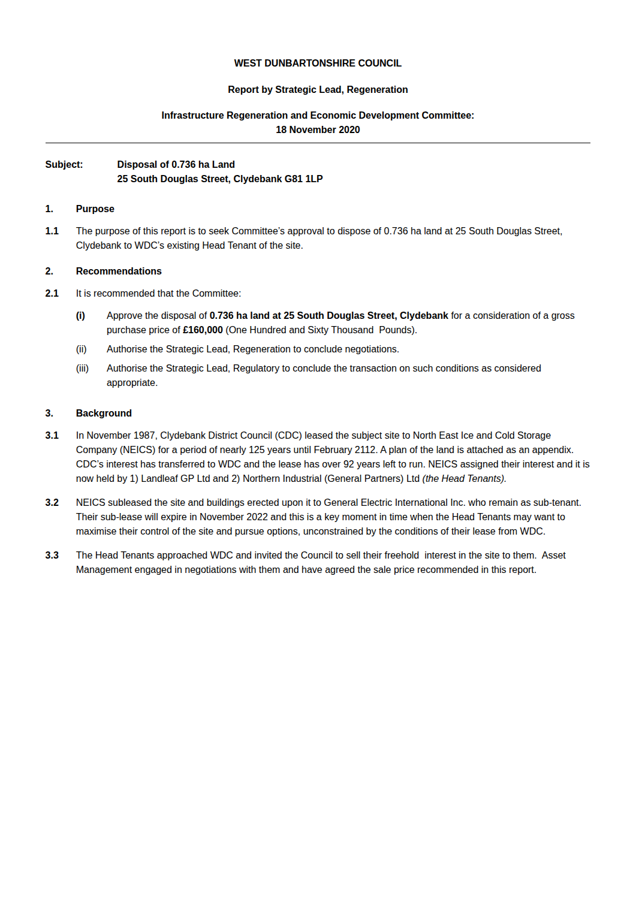WEST DUNBARTONSHIRE COUNCIL
Report by Strategic Lead, Regeneration
Infrastructure Regeneration and Economic Development Committee:
18 November 2020
Subject:
Disposal of 0.736 ha Land
25 South Douglas Street, Clydebank G81 1LP
1.
Purpose
1.1
The purpose of this report is to seek Committee’s approval to dispose of 0.736 ha land at 25 South Douglas Street, Clydebank to WDC’s existing Head Tenant of the site.
2.
Recommendations
2.1
It is recommended that the Committee:
(i) Approve the disposal of 0.736 ha land at 25 South Douglas Street, Clydebank for a consideration of a gross purchase price of £160,000 (One Hundred and Sixty Thousand Pounds).
(ii) Authorise the Strategic Lead, Regeneration to conclude negotiations.
(iii) Authorise the Strategic Lead, Regulatory to conclude the transaction on such conditions as considered appropriate.
3.
Background
3.1
In November 1987, Clydebank District Council (CDC) leased the subject site to North East Ice and Cold Storage Company (NEICS) for a period of nearly 125 years until February 2112. A plan of the land is attached as an appendix. CDC’s interest has transferred to WDC and the lease has over 92 years left to run. NEICS assigned their interest and it is now held by 1) Landleaf GP Ltd and 2) Northern Industrial (General Partners) Ltd (the Head Tenants).
3.2
NEICS subleased the site and buildings erected upon it to General Electric International Inc. who remain as sub-tenant. Their sub-lease will expire in November 2022 and this is a key moment in time when the Head Tenants may want to maximise their control of the site and pursue options, unconstrained by the conditions of their lease from WDC.
3.3
The Head Tenants approached WDC and invited the Council to sell their freehold interest in the site to them. Asset Management engaged in negotiations with them and have agreed the sale price recommended in this report.